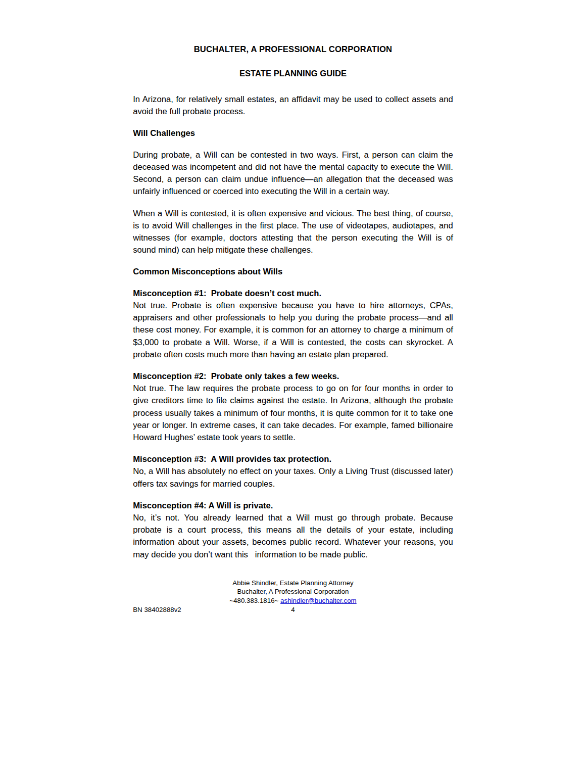BUCHALTER, A PROFESSIONAL CORPORATION
ESTATE PLANNING GUIDE
In Arizona, for relatively small estates, an affidavit may be used to collect assets and avoid the full probate process.
Will Challenges
During probate, a Will can be contested in two ways. First, a person can claim the deceased was incompetent and did not have the mental capacity to execute the Will. Second, a person can claim undue influence—an allegation that the deceased was unfairly influenced or coerced into executing the Will in a certain way.
When a Will is contested, it is often expensive and vicious. The best thing, of course, is to avoid Will challenges in the first place. The use of videotapes, audiotapes, and witnesses (for example, doctors attesting that the person executing the Will is of sound mind) can help mitigate these challenges.
Common Misconceptions about Wills
Misconception #1: Probate doesn’t cost much.
Not true. Probate is often expensive because you have to hire attorneys, CPAs, appraisers and other professionals to help you during the probate process—and all these cost money. For example, it is common for an attorney to charge a minimum of $3,000 to probate a Will. Worse, if a Will is contested, the costs can skyrocket. A probate often costs much more than having an estate plan prepared.
Misconception #2: Probate only takes a few weeks.
Not true. The law requires the probate process to go on for four months in order to give creditors time to file claims against the estate. In Arizona, although the probate process usually takes a minimum of four months, it is quite common for it to take one year or longer. In extreme cases, it can take decades. For example, famed billionaire Howard Hughes’ estate took years to settle.
Misconception #3: A Will provides tax protection.
No, a Will has absolutely no effect on your taxes. Only a Living Trust (discussed later) offers tax savings for married couples.
Misconception #4: A Will is private.
No, it’s not. You already learned that a Will must go through probate. Because probate is a court process, this means all the details of your estate, including information about your assets, becomes public record. Whatever your reasons, you may decide you don’t want this information to be made public.
Abbie Shindler, Estate Planning Attorney
Buchalter, A Professional Corporation
~480.383.1816~ ashindler@buchalter.com
4
BN 38402888v2